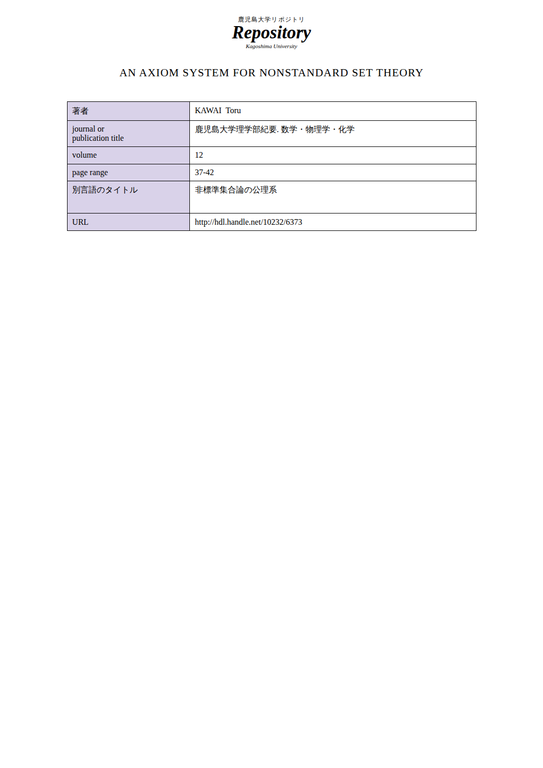鹿児島大学リポジトリ
Repository
Kagoshima University
AN AXIOM SYSTEM FOR NONSTANDARD SET THEORY
| 著者 | KAWAI Toru |
| journal or publication title | 鹿児島大学理学部紀要. 数学・物理学・化学 |
| volume | 12 |
| page range | 37-42 |
| 別言語のタイトル | 非標準集合論の公理系 |
| URL | http://hdl.handle.net/10232/6373 |